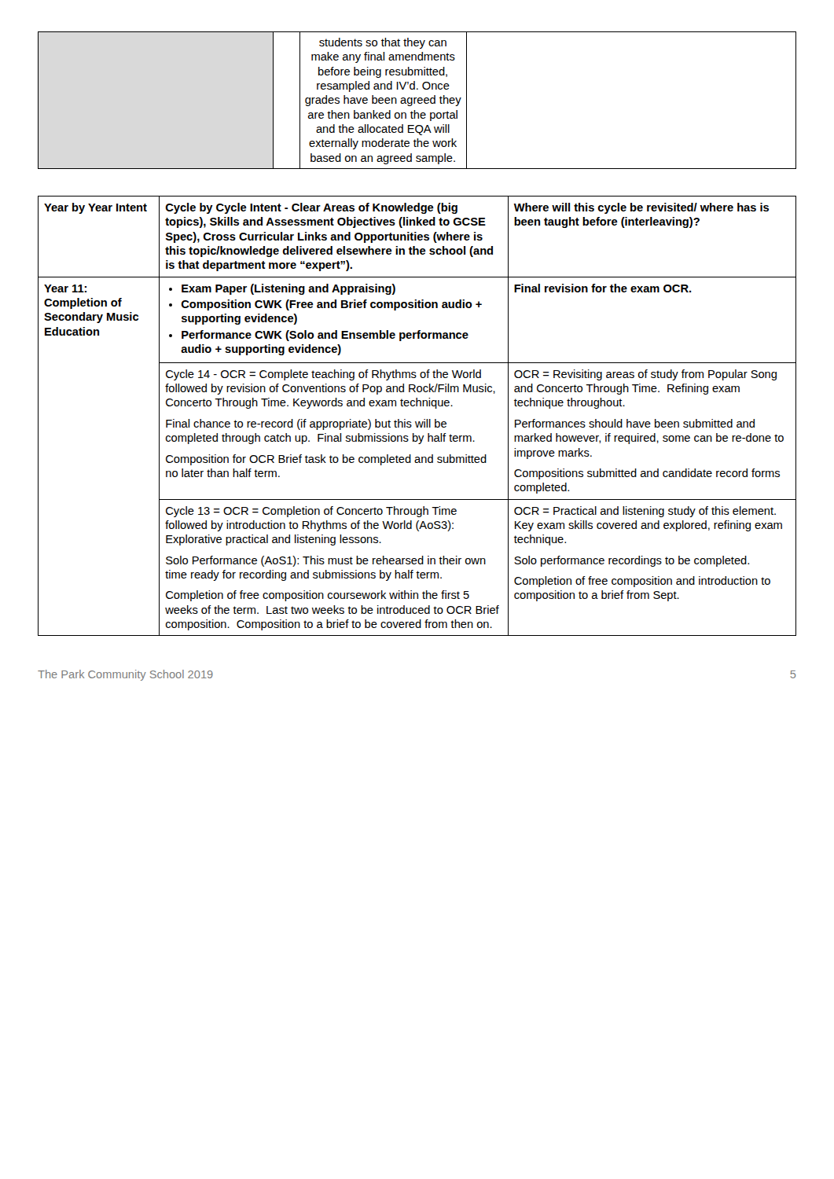| | | students so that they can make any final amendments before being resubmitted, resampled and IV’d. Once grades have been agreed they are then banked on the portal and the allocated EQA will externally moderate the work based on an agreed sample. | |
| Year by Year Intent | Cycle by Cycle Intent - Clear Areas of Knowledge (big topics), Skills and Assessment Objectives (linked to GCSE Spec), Cross Curricular Links and Opportunities (where is this topic/knowledge delivered elsewhere in the school (and is that department more “expert”). | Where will this cycle be revisited/ where has is been taught before (interleaving)? |
| --- | --- | --- |
| Year 11: Completion of Secondary Music Education | Exam Paper (Listening and Appraising) Composition CWK (Free and Brief composition audio + supporting evidence) Performance CWK (Solo and Ensemble performance audio + supporting evidence) | Final revision for the exam OCR. |
| Cycle 14 - OCR = Complete teaching of Rhythms of the World followed by revision of Conventions of Pop and Rock/Film Music, Concerto Through Time. Keywords and exam technique. Final chance to re-record (if appropriate) but this will be completed through catch up. Final submissions by half term. Composition for OCR Brief task to be completed and submitted no later than half term. | OCR = Revisiting areas of study from Popular Song and Concerto Through Time. Refining exam technique throughout. Performances should have been submitted and marked however, if required, some can be re-done to improve marks. Compositions submitted and candidate record forms completed. |
| Cycle 13 = OCR = Completion of Concerto Through Time followed by introduction to Rhythms of the World (AoS3): Explorative practical and listening lessons. Solo Performance (AoS1): This must be rehearsed in their own time ready for recording and submissions by half term. Completion of free composition coursework within the first 5 weeks of the term. Last two weeks to be introduced to OCR Brief composition. Composition to a brief to be covered from then on. | OCR = Practical and listening study of this element. Key exam skills covered and explored, refining exam technique. Solo performance recordings to be completed. Completion of free composition and introduction to composition to a brief from Sept. |
The Park Community School 2019 5